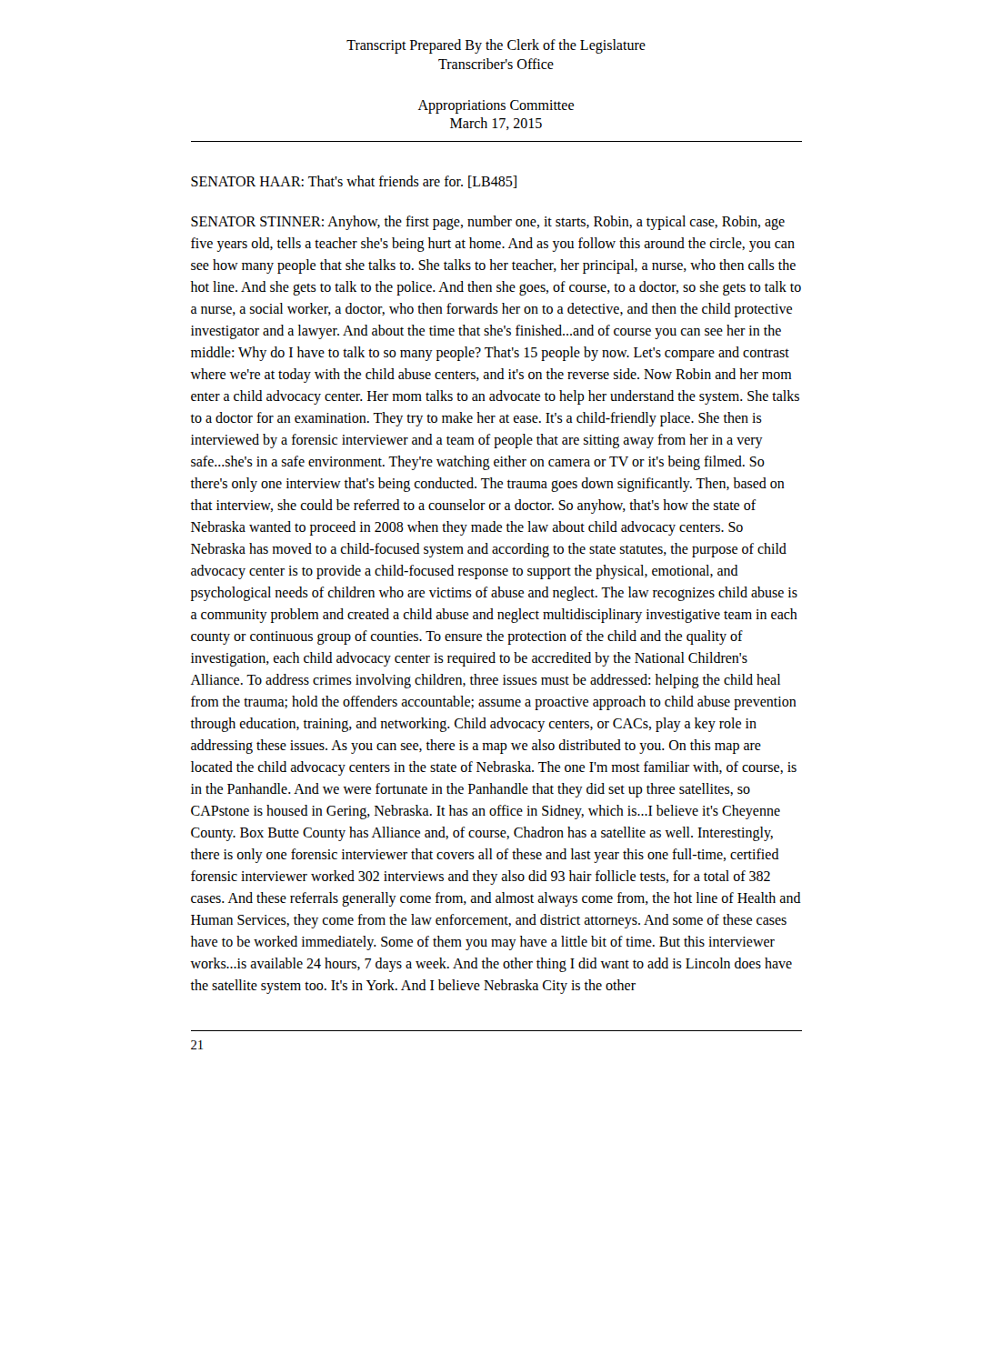Transcript Prepared By the Clerk of the Legislature
Transcriber's Office
Appropriations Committee
March 17, 2015
SENATOR HAAR: That's what friends are for. [LB485]
SENATOR STINNER: Anyhow, the first page, number one, it starts, Robin, a typical case, Robin, age five years old, tells a teacher she's being hurt at home. And as you follow this around the circle, you can see how many people that she talks to. She talks to her teacher, her principal, a nurse, who then calls the hot line. And she gets to talk to the police. And then she goes, of course, to a doctor, so she gets to talk to a nurse, a social worker, a doctor, who then forwards her on to a detective, and then the child protective investigator and a lawyer. And about the time that she's finished...and of course you can see her in the middle: Why do I have to talk to so many people? That's 15 people by now. Let's compare and contrast where we're at today with the child abuse centers, and it's on the reverse side. Now Robin and her mom enter a child advocacy center. Her mom talks to an advocate to help her understand the system. She talks to a doctor for an examination. They try to make her at ease. It's a child-friendly place. She then is interviewed by a forensic interviewer and a team of people that are sitting away from her in a very safe...she's in a safe environment. They're watching either on camera or TV or it's being filmed. So there's only one interview that's being conducted. The trauma goes down significantly. Then, based on that interview, she could be referred to a counselor or a doctor. So anyhow, that's how the state of Nebraska wanted to proceed in 2008 when they made the law about child advocacy centers. So Nebraska has moved to a child-focused system and according to the state statutes, the purpose of child advocacy center is to provide a child-focused response to support the physical, emotional, and psychological needs of children who are victims of abuse and neglect. The law recognizes child abuse is a community problem and created a child abuse and neglect multidisciplinary investigative team in each county or continuous group of counties. To ensure the protection of the child and the quality of investigation, each child advocacy center is required to be accredited by the National Children's Alliance. To address crimes involving children, three issues must be addressed: helping the child heal from the trauma; hold the offenders accountable; assume a proactive approach to child abuse prevention through education, training, and networking. Child advocacy centers, or CACs, play a key role in addressing these issues. As you can see, there is a map we also distributed to you. On this map are located the child advocacy centers in the state of Nebraska. The one I'm most familiar with, of course, is in the Panhandle. And we were fortunate in the Panhandle that they did set up three satellites, so CAPstone is housed in Gering, Nebraska. It has an office in Sidney, which is...I believe it's Cheyenne County. Box Butte County has Alliance and, of course, Chadron has a satellite as well. Interestingly, there is only one forensic interviewer that covers all of these and last year this one full-time, certified forensic interviewer worked 302 interviews and they also did 93 hair follicle tests, for a total of 382 cases. And these referrals generally come from, and almost always come from, the hot line of Health and Human Services, they come from the law enforcement, and district attorneys. And some of these cases have to be worked immediately. Some of them you may have a little bit of time. But this interviewer works...is available 24 hours, 7 days a week. And the other thing I did want to add is Lincoln does have the satellite system too. It's in York. And I believe Nebraska City is the other
21